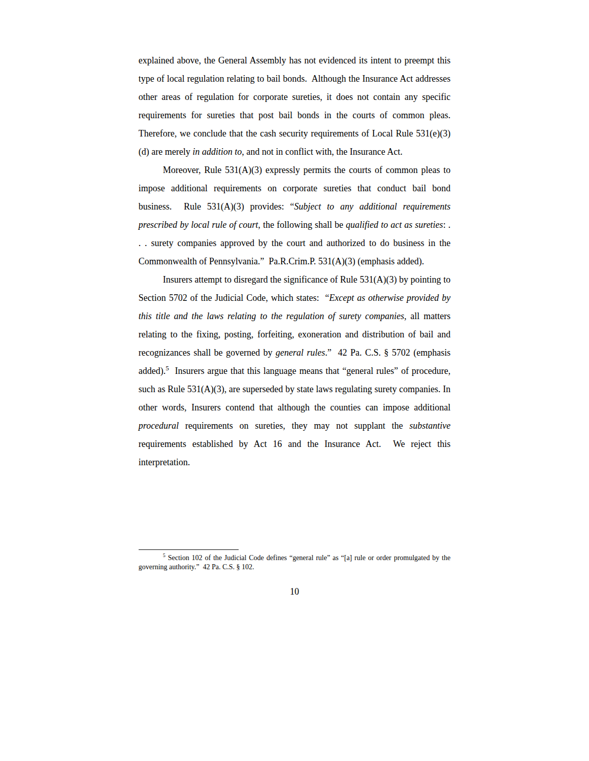explained above, the General Assembly has not evidenced its intent to preempt this type of local regulation relating to bail bonds. Although the Insurance Act addresses other areas of regulation for corporate sureties, it does not contain any specific requirements for sureties that post bail bonds in the courts of common pleas. Therefore, we conclude that the cash security requirements of Local Rule 531(e)(3)(d) are merely in addition to, and not in conflict with, the Insurance Act.
Moreover, Rule 531(A)(3) expressly permits the courts of common pleas to impose additional requirements on corporate sureties that conduct bail bond business. Rule 531(A)(3) provides: “Subject to any additional requirements prescribed by local rule of court, the following shall be qualified to act as sureties: . . . surety companies approved by the court and authorized to do business in the Commonwealth of Pennsylvania.” Pa.R.Crim.P. 531(A)(3) (emphasis added).
Insurers attempt to disregard the significance of Rule 531(A)(3) by pointing to Section 5702 of the Judicial Code, which states: “Except as otherwise provided by this title and the laws relating to the regulation of surety companies, all matters relating to the fixing, posting, forfeiting, exoneration and distribution of bail and recognizances shall be governed by general rules.” 42 Pa. C.S. § 5702 (emphasis added).5 Insurers argue that this language means that “general rules” of procedure, such as Rule 531(A)(3), are superseded by state laws regulating surety companies. In other words, Insurers contend that although the counties can impose additional procedural requirements on sureties, they may not supplant the substantive requirements established by Act 16 and the Insurance Act. We reject this interpretation.
5 Section 102 of the Judicial Code defines “general rule” as “[a] rule or order promulgated by the governing authority.” 42 Pa. C.S. § 102.
10